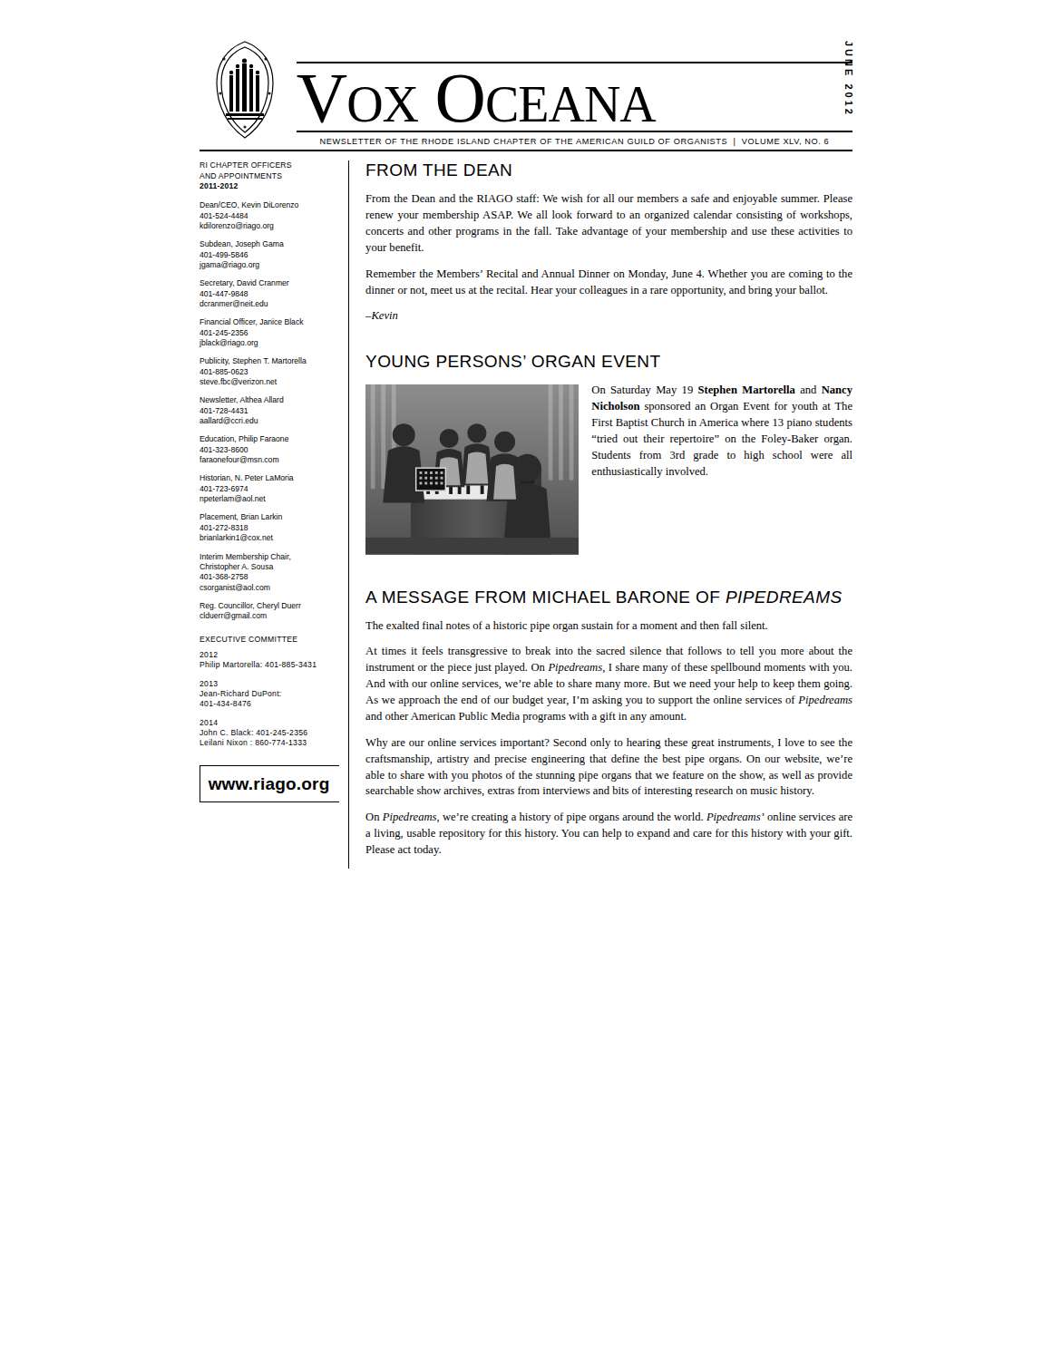JUNE 2012
VOX OCEANA
NEWSLETTER OF THE RHODE ISLAND CHAPTER OF THE AMERICAN GUILD OF ORGANISTS | VOLUME XLV, NO. 6
RI Chapter Officers
and Appointments
2011-2012
Dean/CEO, Kevin DiLorenzo
401-524-4484
kdilorenzo@riago.org
Subdean, Joseph Gama
401-499-5846
jgama@riago.org
Secretary, David Cranmer
401-447-9848
dcranmer@neit.edu
Financial Officer, Janice Black
401-245-2356
jblack@riago.org
Publicity, Stephen T. Martorella
401-885-0623
steve.fbc@verizon.net
Newsletter, Althea Allard
401-728-4431
aallard@ccri.edu
Education, Philip Faraone
401-323-8600
faraonefour@msn.com
Historian, N. Peter LaMoria
401-723-6974
npeterlam@aol.net
Placement, Brian Larkin
401-272-8318
brianlarkin1@cox.net
Interim Membership Chair,
Christopher A. Sousa
401-368-2758
csorganist@aol.com
Reg. Councillor, Cheryl Duerr
clduerr@gmail.com
Executive Committee
2012
Philip Martorella: 401-885-3431
2013
Jean-Richard DuPont:
401-434-8476
2014
John C. Black: 401-245-2356
Leilani Nixon : 860-774-1333
www.riago.org
From the Dean
From the Dean and the RIAGO staff: We wish for all our members a safe and enjoyable summer. Please renew your membership ASAP. We all look forward to an organized calendar consisting of workshops, concerts and other programs in the fall. Take advantage of your membership and use these activities to your benefit.
Remember the Members’ Recital and Annual Dinner on Monday, June 4. Whether you are coming to the dinner or not, meet us at the recital. Hear your colleagues in a rare opportunity, and bring your ballot.
–Kevin
Young Persons’ Organ Event
On Saturday May 19 Stephen Martorella and Nancy Nicholson sponsored an Organ Event for youth at The First Baptist Church in America where 13 piano students “tried out their repertoire” on the Foley-Baker organ. Students from 3rd grade to high school were all enthusiastically involved.
A Message from Michael Barone of Pipedreams
The exalted final notes of a historic pipe organ sustain for a moment and then fall silent.
At times it feels transgressive to break into the sacred silence that follows to tell you more about the instrument or the piece just played. On Pipedreams, I share many of these spellbound moments with you. And with our online services, we’re able to share many more. But we need your help to keep them going. As we approach the end of our budget year, I’m asking you to support the online services of Pipedreams and other American Public Media programs with a gift in any amount.
Why are our online services important? Second only to hearing these great instruments, I love to see the craftsmanship, artistry and precise engineering that define the best pipe organs. On our website, we’re able to share with you photos of the stunning pipe organs that we feature on the show, as well as provide searchable show archives, extras from interviews and bits of interesting research on music history.
On Pipedreams, we’re creating a history of pipe organs around the world. Pipedreams’ online services are a living, usable repository for this history. You can help to expand and care for this history with your gift. Please act today.